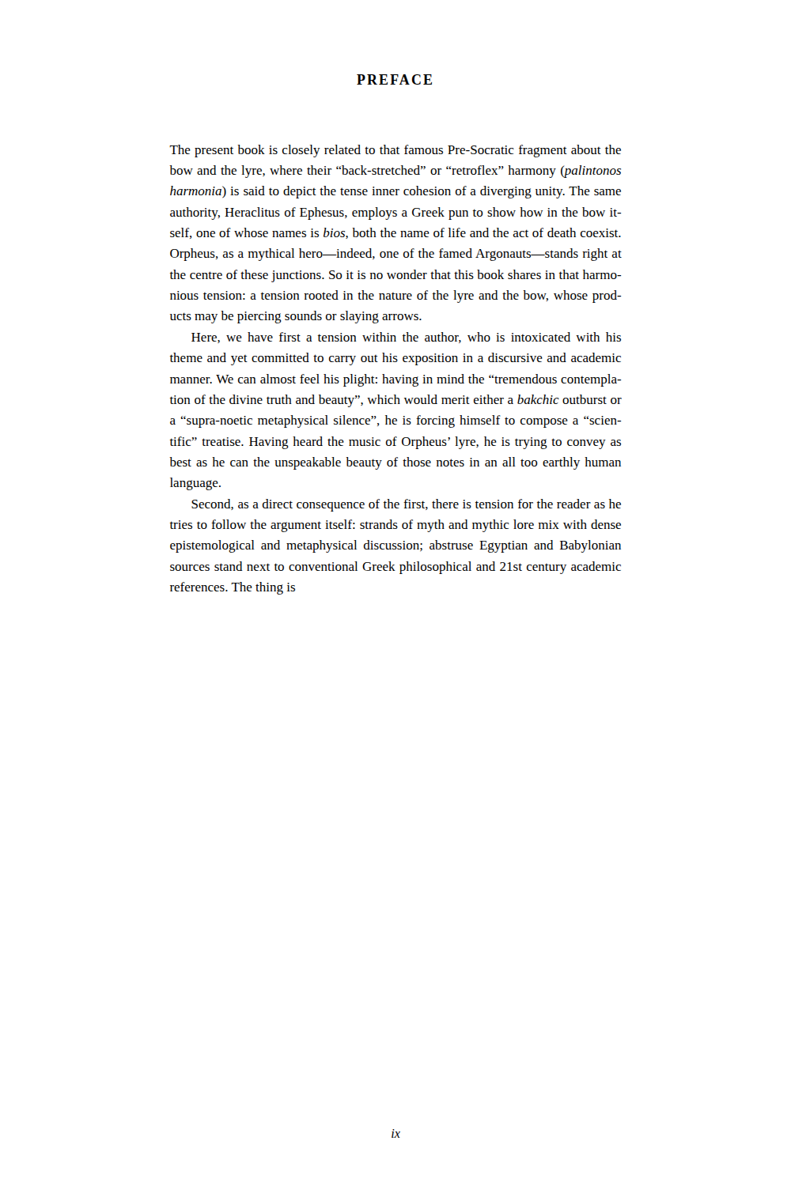Preface
The present book is closely related to that famous Pre-Socratic fragment about the bow and the lyre, where their “back-stretched” or “retroflex” harmony (palintonos harmonia) is said to depict the tense inner cohesion of a diverging unity. The same authority, Heraclitus of Ephesus, employs a Greek pun to show how in the bow itself, one of whose names is bios, both the name of life and the act of death coexist. Orpheus, as a mythical hero—indeed, one of the famed Argonauts—stands right at the centre of these junctions. So it is no wonder that this book shares in that harmonious tension: a tension rooted in the nature of the lyre and the bow, whose products may be piercing sounds or slaying arrows.
Here, we have first a tension within the author, who is intoxicated with his theme and yet committed to carry out his exposition in a discursive and academic manner. We can almost feel his plight: having in mind the “tremendous contemplation of the divine truth and beauty”, which would merit either a bakchic outburst or a “supra-noetic metaphysical silence”, he is forcing himself to compose a “scientific” treatise. Having heard the music of Orpheus’ lyre, he is trying to convey as best as he can the unspeakable beauty of those notes in an all too earthly human language.
Second, as a direct consequence of the first, there is tension for the reader as he tries to follow the argument itself: strands of myth and mythic lore mix with dense epistemological and metaphysical discussion; abstruse Egyptian and Babylonian sources stand next to conventional Greek philosophical and 21st century academic references. The thing is
ix